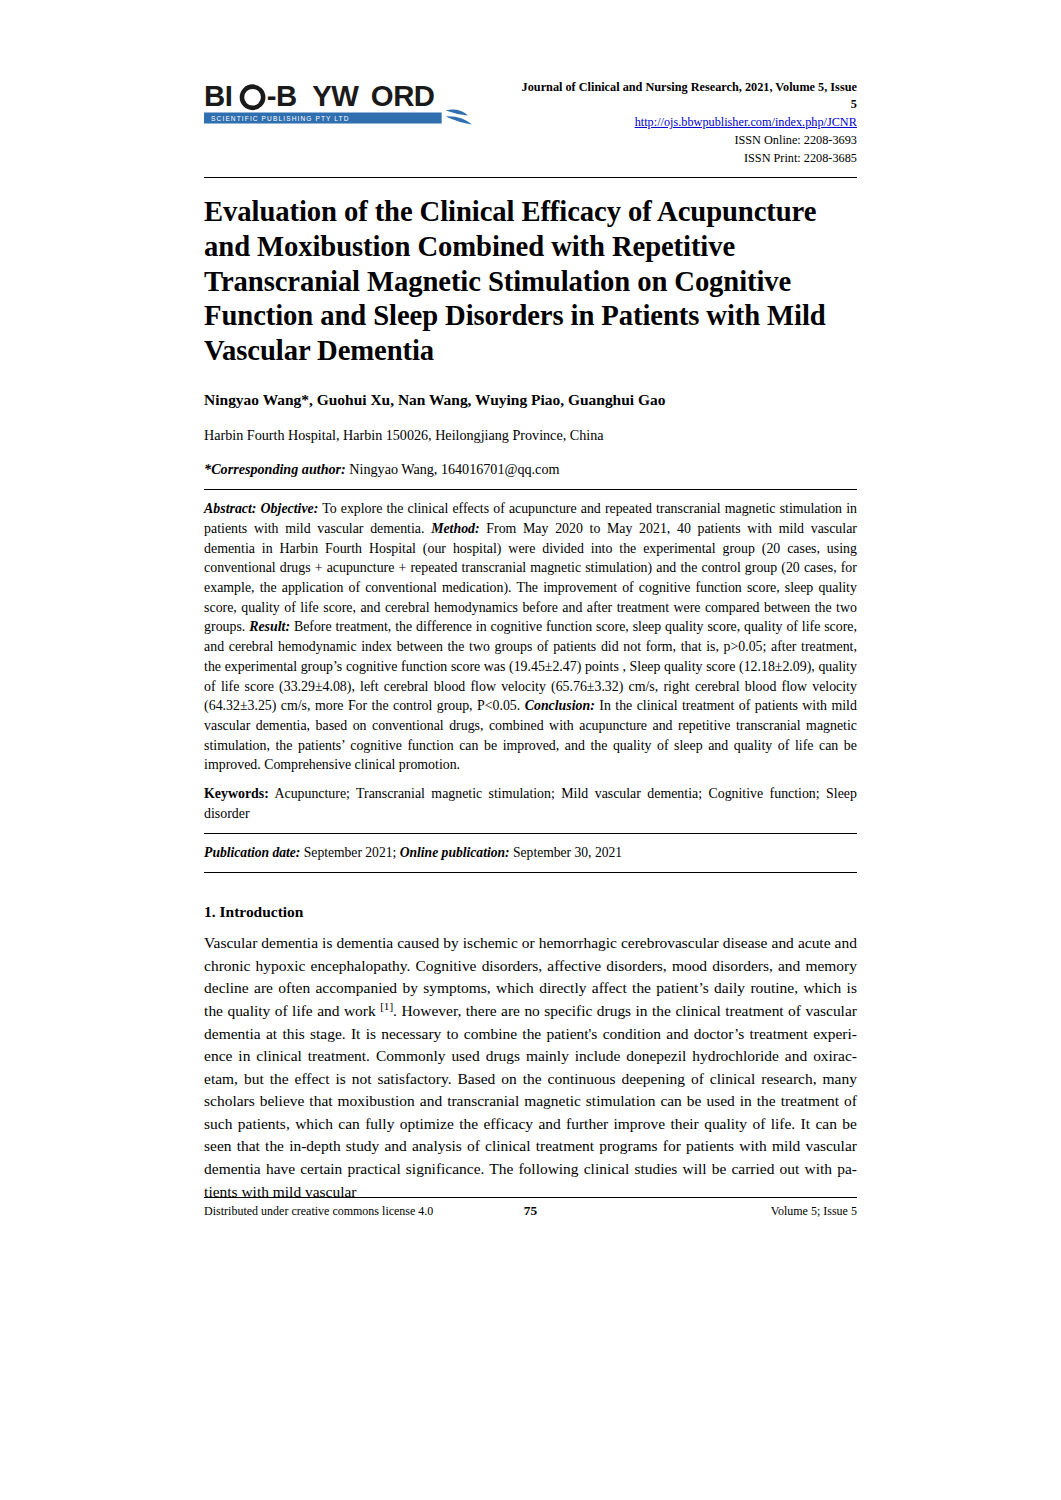BI -B YW ORD SCIENTIFIC PUBLISHING PTY LTD
Journal of Clinical and Nursing Research, 2021, Volume 5, Issue 5
http://ojs.bbwpublisher.com/index.php/JCNR
ISSN Online: 2208-3693
ISSN Print: 2208-3685
Evaluation of the Clinical Efficacy of Acupuncture and Moxibustion Combined with Repetitive Transcranial Magnetic Stimulation on Cognitive Function and Sleep Disorders in Patients with Mild Vascular Dementia
Ningyao Wang*, Guohui Xu, Nan Wang, Wuying Piao, Guanghui Gao
Harbin Fourth Hospital, Harbin 150026, Heilongjiang Province, China
*Corresponding author: Ningyao Wang, 164016701@qq.com
Abstract: Objective: To explore the clinical effects of acupuncture and repeated transcranial magnetic stimulation in patients with mild vascular dementia. Method: From May 2020 to May 2021, 40 patients with mild vascular dementia in Harbin Fourth Hospital (our hospital) were divided into the experimental group (20 cases, using conventional drugs + acupuncture + repeated transcranial magnetic stimulation) and the control group (20 cases, for example, the application of conventional medication). The improvement of cognitive function score, sleep quality score, quality of life score, and cerebral hemodynamics before and after treatment were compared between the two groups. Result: Before treatment, the difference in cognitive function score, sleep quality score, quality of life score, and cerebral hemodynamic index between the two groups of patients did not form, that is, p>0.05; after treatment, the experimental group’s cognitive function score was (19.45±2.47) points , Sleep quality score (12.18±2.09), quality of life score (33.29±4.08), left cerebral blood flow velocity (65.76±3.32) cm/s, right cerebral blood flow velocity (64.32±3.25) cm/s, more For the control group, P<0.05. Conclusion: In the clinical treatment of patients with mild vascular dementia, based on conventional drugs, combined with acupuncture and repetitive transcranial magnetic stimulation, the patients’ cognitive function can be improved, and the quality of sleep and quality of life can be improved. Comprehensive clinical promotion.
Keywords: Acupuncture; Transcranial magnetic stimulation; Mild vascular dementia; Cognitive function; Sleep disorder
Publication date: September 2021; Online publication: September 30, 2021
1. Introduction
Vascular dementia is dementia caused by ischemic or hemorrhagic cerebrovascular disease and acute and chronic hypoxic encephalopathy. Cognitive disorders, affective disorders, mood disorders, and memory decline are often accompanied by symptoms, which directly affect the patient’s daily routine, which is the quality of life and work [1]. However, there are no specific drugs in the clinical treatment of vascular dementia at this stage. It is necessary to combine the patient's condition and doctor’s treatment experience in clinical treatment. Commonly used drugs mainly include donepezil hydrochloride and oxiracetam, but the effect is not satisfactory. Based on the continuous deepening of clinical research, many scholars believe that moxibustion and transcranial magnetic stimulation can be used in the treatment of such patients, which can fully optimize the efficacy and further improve their quality of life. It can be seen that the in-depth study and analysis of clinical treatment programs for patients with mild vascular dementia have certain practical significance. The following clinical studies will be carried out with patients with mild vascular
Distributed under creative commons license 4.0
75
Volume 5; Issue 5